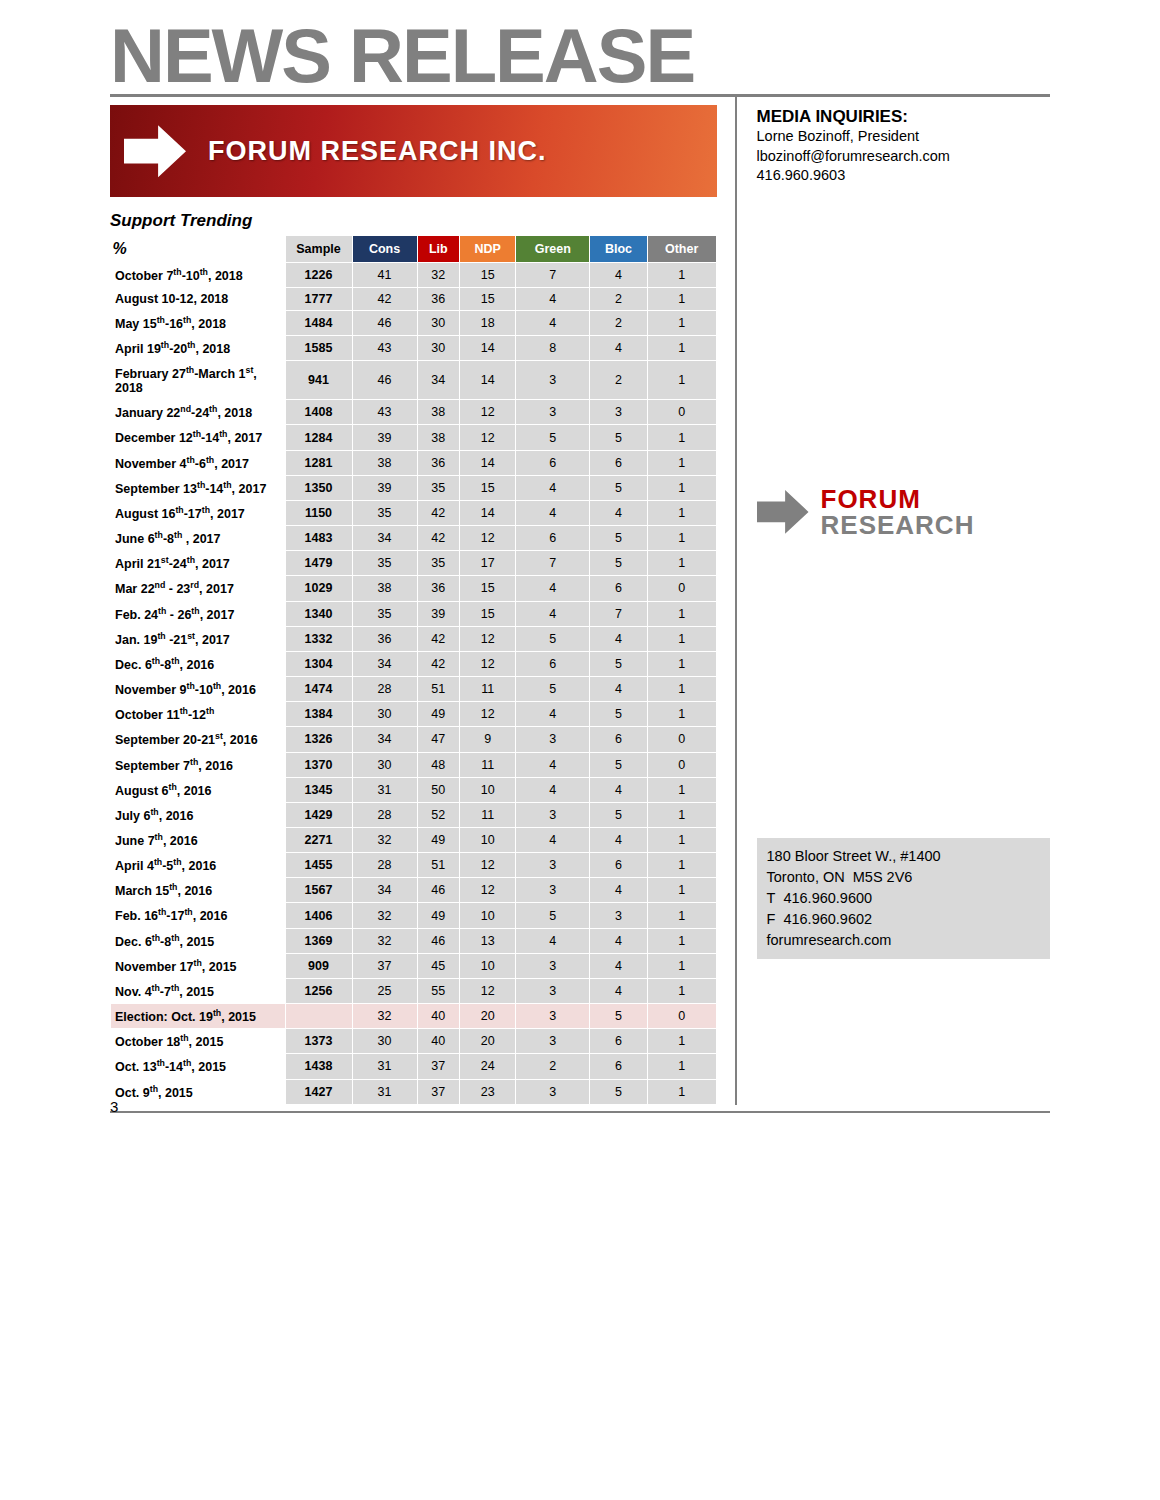NEWS RELEASE
FORUM RESEARCH INC.
Support Trending
| % | Sample | Cons | Lib | NDP | Green | Bloc | Other |
| --- | --- | --- | --- | --- | --- | --- | --- |
| October 7 th -10 th , 2018 | 1226 | 41 | 32 | 15 | 7 | 4 | 1 |
| August 10-12, 2018 | 1777 | 42 | 36 | 15 | 4 | 2 | 1 |
| May 15 th -16 th , 2018 | 1484 | 46 | 30 | 18 | 4 | 2 | 1 |
| April 19 th -20 th , 2018 | 1585 | 43 | 30 | 14 | 8 | 4 | 1 |
| February 27 th -March 1 st , 2018 | 941 | 46 | 34 | 14 | 3 | 2 | 1 |
| January 22 nd -24 th , 2018 | 1408 | 43 | 38 | 12 | 3 | 3 | 0 |
| December 12 th -14 th , 2017 | 1284 | 39 | 38 | 12 | 5 | 5 | 1 |
| November 4 th -6 th , 2017 | 1281 | 38 | 36 | 14 | 6 | 6 | 1 |
| September 13 th -14 th , 2017 | 1350 | 39 | 35 | 15 | 4 | 5 | 1 |
| August 16 th -17 th , 2017 | 1150 | 35 | 42 | 14 | 4 | 4 | 1 |
| June 6 th -8 th , 2017 | 1483 | 34 | 42 | 12 | 6 | 5 | 1 |
| April 21 st -24 th , 2017 | 1479 | 35 | 35 | 17 | 7 | 5 | 1 |
| Mar 22 nd - 23 rd , 2017 | 1029 | 38 | 36 | 15 | 4 | 6 | 0 |
| Feb. 24 th - 26 th , 2017 | 1340 | 35 | 39 | 15 | 4 | 7 | 1 |
| Jan. 19 th -21 st , 2017 | 1332 | 36 | 42 | 12 | 5 | 4 | 1 |
| Dec. 6 th -8 th , 2016 | 1304 | 34 | 42 | 12 | 6 | 5 | 1 |
| November 9 th -10 th , 2016 | 1474 | 28 | 51 | 11 | 5 | 4 | 1 |
| October 11 th -12 th | 1384 | 30 | 49 | 12 | 4 | 5 | 1 |
| September 20-21 st , 2016 | 1326 | 34 | 47 | 9 | 3 | 6 | 0 |
| September 7 th , 2016 | 1370 | 30 | 48 | 11 | 4 | 5 | 0 |
| August 6 th , 2016 | 1345 | 31 | 50 | 10 | 4 | 4 | 1 |
| July 6 th , 2016 | 1429 | 28 | 52 | 11 | 3 | 5 | 1 |
| June 7 th , 2016 | 2271 | 32 | 49 | 10 | 4 | 4 | 1 |
| April 4 th -5 th , 2016 | 1455 | 28 | 51 | 12 | 3 | 6 | 1 |
| March 15 th , 2016 | 1567 | 34 | 46 | 12 | 3 | 4 | 1 |
| Feb. 16 th -17 th , 2016 | 1406 | 32 | 49 | 10 | 5 | 3 | 1 |
| Dec. 6 th -8 th , 2015 | 1369 | 32 | 46 | 13 | 4 | 4 | 1 |
| November 17 th , 2015 | 909 | 37 | 45 | 10 | 3 | 4 | 1 |
| Nov. 4 th -7 th , 2015 | 1256 | 25 | 55 | 12 | 3 | 4 | 1 |
| Election: Oct. 19 th , 2015 | | 32 | 40 | 20 | 3 | 5 | 0 |
| October 18 th , 2015 | 1373 | 30 | 40 | 20 | 3 | 6 | 1 |
| Oct. 13 th -14 th , 2015 | 1438 | 31 | 37 | 24 | 2 | 6 | 1 |
| Oct. 9 th , 2015 | 1427 | 31 | 37 | 23 | 3 | 5 | 1 |
MEDIA INQUIRIES:
Lorne Bozinoff, President
lbozinoff@forumresearch.com
416.960.9603
FORUM
RESEARCH
180 Bloor Street W., #1400
Toronto, ON M5S 2V6
T 416.960.9600
F 416.960.9602
forumresearch.com
3